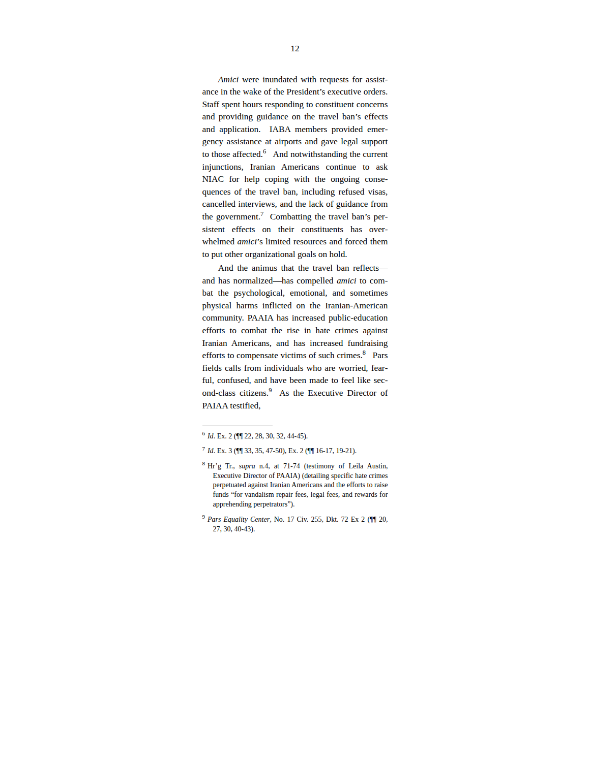12
Amici were inundated with requests for assistance in the wake of the President’s executive orders. Staff spent hours responding to constituent concerns and providing guidance on the travel ban’s effects and application. IABA members provided emergency assistance at airports and gave legal support to those affected.6 And notwithstanding the current injunctions, Iranian Americans continue to ask NIAC for help coping with the ongoing consequences of the travel ban, including refused visas, cancelled interviews, and the lack of guidance from the government.7 Combatting the travel ban’s persistent effects on their constituents has overwhelmed amici’s limited resources and forced them to put other organizational goals on hold.
And the animus that the travel ban reflects—and has normalized—has compelled amici to combat the psychological, emotional, and sometimes physical harms inflicted on the Iranian-American community. PAAIA has increased public-education efforts to combat the rise in hate crimes against Iranian Americans, and has increased fundraising efforts to compensate victims of such crimes.8 Pars fields calls from individuals who are worried, fearful, confused, and have been made to feel like second-class citizens.9 As the Executive Director of PAIAA testified,
6 Id. Ex. 2 (¶¶ 22, 28, 30, 32, 44-45).
7 Id. Ex. 3 (¶¶ 33, 35, 47-50), Ex. 2 (¶¶ 16-17, 19-21).
8 Hr’g Tr., supra n.4, at 71-74 (testimony of Leila Austin, Executive Director of PAAIA) (detailing specific hate crimes perpetuated against Iranian Americans and the efforts to raise funds “for vandalism repair fees, legal fees, and rewards for apprehending perpetrators”).
9 Pars Equality Center, No. 17 Civ. 255, Dkt. 72 Ex 2 (¶¶ 20, 27, 30, 40-43).